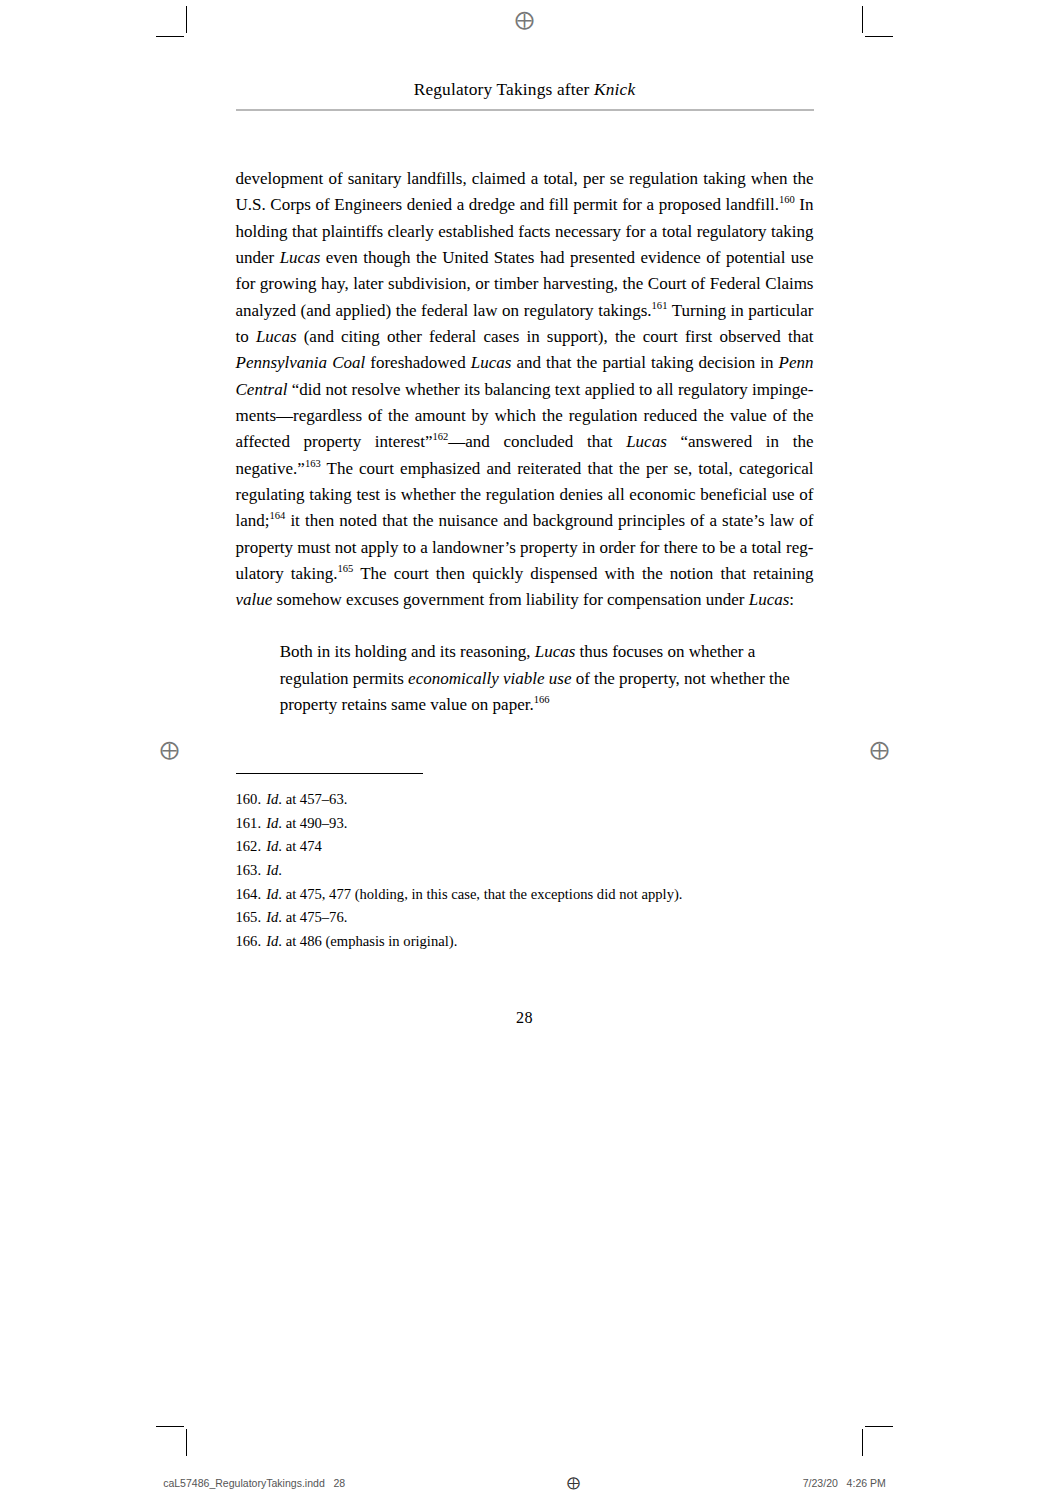⨁ ⨁ ⨁
Regulatory Takings after Knick
development of sanitary landfills, claimed a total, per se regulation taking when the U.S. Corps of Engineers denied a dredge and fill permit for a proposed landfill.160 In holding that plaintiffs clearly established facts necessary for a total regulatory taking under Lucas even though the United States had presented evidence of potential use for growing hay, later subdivision, or timber harvesting, the Court of Federal Claims analyzed (and applied) the federal law on regulatory takings.161 Turning in particular to Lucas (and citing other federal cases in support), the court first observed that Pennsylvania Coal foreshadowed Lucas and that the partial taking decision in Penn Central “did not resolve whether its balancing text applied to all regulatory impingements—regardless of the amount by which the regulation reduced the value of the affected property interest”162—and concluded that Lucas “answered in the negative.”163 The court emphasized and reiterated that the per se, total, categorical regulating taking test is whether the regulation denies all economic beneficial use of land;164 it then noted that the nuisance and background principles of a state’s law of property must not apply to a landowner’s property in order for there to be a total regulatory taking.165 The court then quickly dispensed with the notion that retaining value somehow excuses government from liability for compensation under Lucas:
Both in its holding and its reasoning, Lucas thus focuses on whether a regulation permits economically viable use of the property, not whether the property retains same value on paper.166
160. Id. at 457–63.
161. Id. at 490–93.
162. Id. at 474
163. Id.
164. Id. at 475, 477 (holding, in this case, that the exceptions did not apply).
165. Id. at 475–76.
166. Id. at 486 (emphasis in original).
28
caL57486_RegulatoryTakings.indd 28 ⨁ 7/23/20 4:26 PM